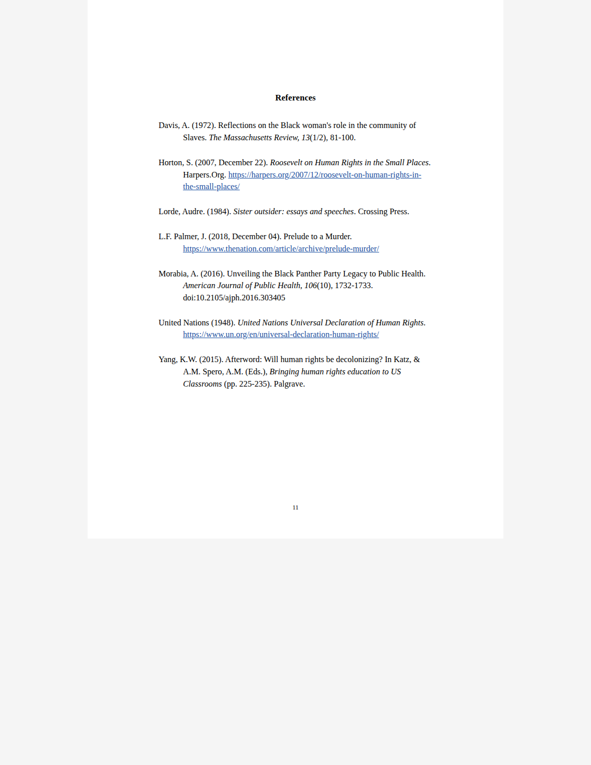References
Davis, A. (1972). Reflections on the Black woman's role in the community of Slaves. The Massachusetts Review, 13(1/2), 81-100.
Horton, S. (2007, December 22). Roosevelt on Human Rights in the Small Places. Harpers.Org. https://harpers.org/2007/12/roosevelt-on-human-rights-in-the-small-places/
Lorde, Audre. (1984). Sister outsider: essays and speeches. Crossing Press.
L.F. Palmer, J. (2018, December 04). Prelude to a Murder. https://www.thenation.com/article/archive/prelude-murder/
Morabia, A. (2016). Unveiling the Black Panther Party Legacy to Public Health. American Journal of Public Health, 106(10), 1732-1733. doi:10.2105/ajph.2016.303405
United Nations (1948). United Nations Universal Declaration of Human Rights. https://www.un.org/en/universal-declaration-human-rights/
Yang, K.W. (2015). Afterword: Will human rights be decolonizing? In Katz, & A.M. Spero, A.M. (Eds.), Bringing human rights education to US Classrooms (pp. 225-235). Palgrave.
11